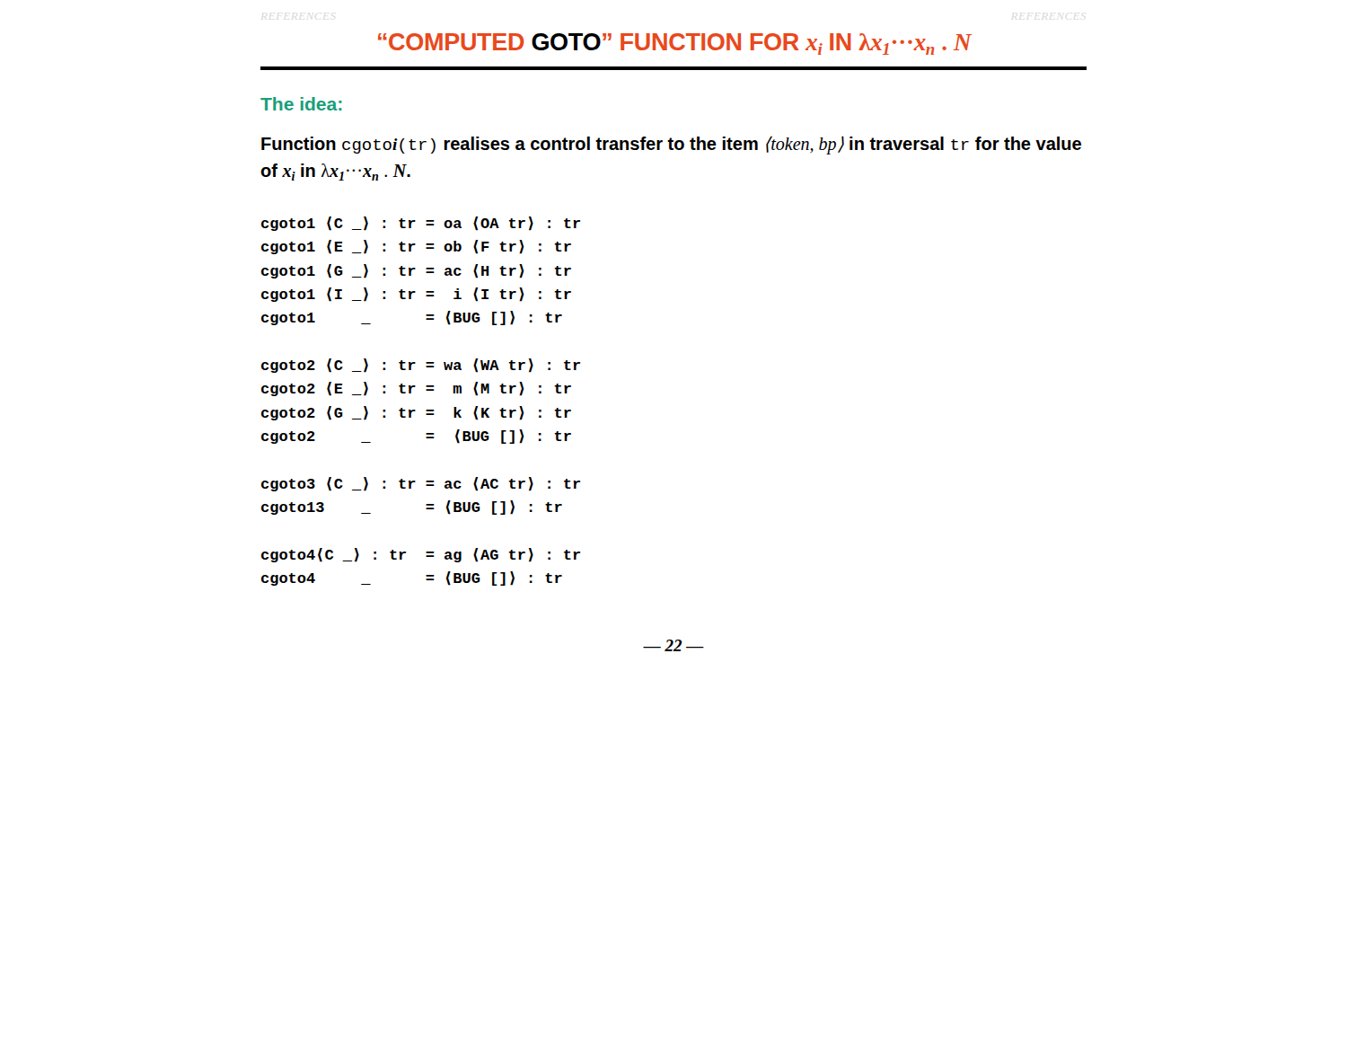REFERENCES REFERENCES
“COMPUTED GOTO” FUNCTION FOR xi IN λx1···xn . N
The idea:
Function cgotoi(tr) realises a control transfer to the item ⟨token, bp⟩ in traversal tr for the value of xi in λx1···xn . N.
cgoto1 ⟨C _⟩ : tr = oa ⟨OA tr⟩ : tr
cgoto1 ⟨E _⟩ : tr = ob ⟨F tr⟩ : tr
cgoto1 ⟨G _⟩ : tr = ac ⟨H tr⟩ : tr
cgoto1 ⟨I _⟩ : tr =  i ⟨I tr⟩ : tr
cgoto1     _      = ⟨BUG []⟩ : tr

cgoto2 ⟨C _⟩ : tr = wa ⟨WA tr⟩ : tr
cgoto2 ⟨E _⟩ : tr =  m ⟨M tr⟩ : tr
cgoto2 ⟨G _⟩ : tr =  k ⟨K tr⟩ : tr
cgoto2     _      =  ⟨BUG []⟩ : tr

cgoto3 ⟨C _⟩ : tr = ac ⟨AC tr⟩ : tr
cgoto13    _      = ⟨BUG []⟩ : tr

cgoto4⟨C _⟩ : tr  = ag ⟨AG tr⟩ : tr
cgoto4     _      = ⟨BUG []⟩ : tr
— 22 —